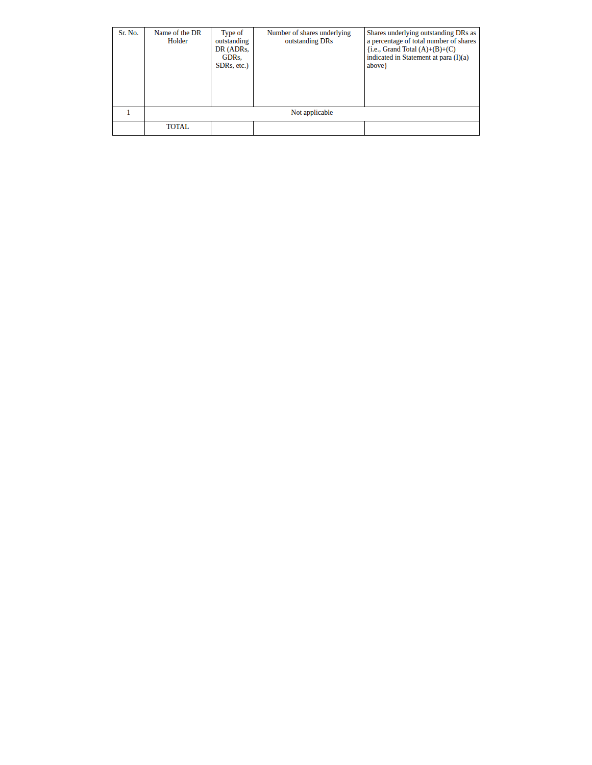| Sr. No. | Name of the DR Holder | Type of outstanding DR (ADRs, GDRs, SDRs, etc.) | Number of shares underlying outstanding DRs | Shares underlying outstanding DRs as a percentage of total number of shares {i.e., Grand Total (A)+(B)+(C) indicated in Statement at para (I)(a) above} |
| --- | --- | --- | --- | --- |
| 1 | Not applicable |
| | TOTAL | | | |